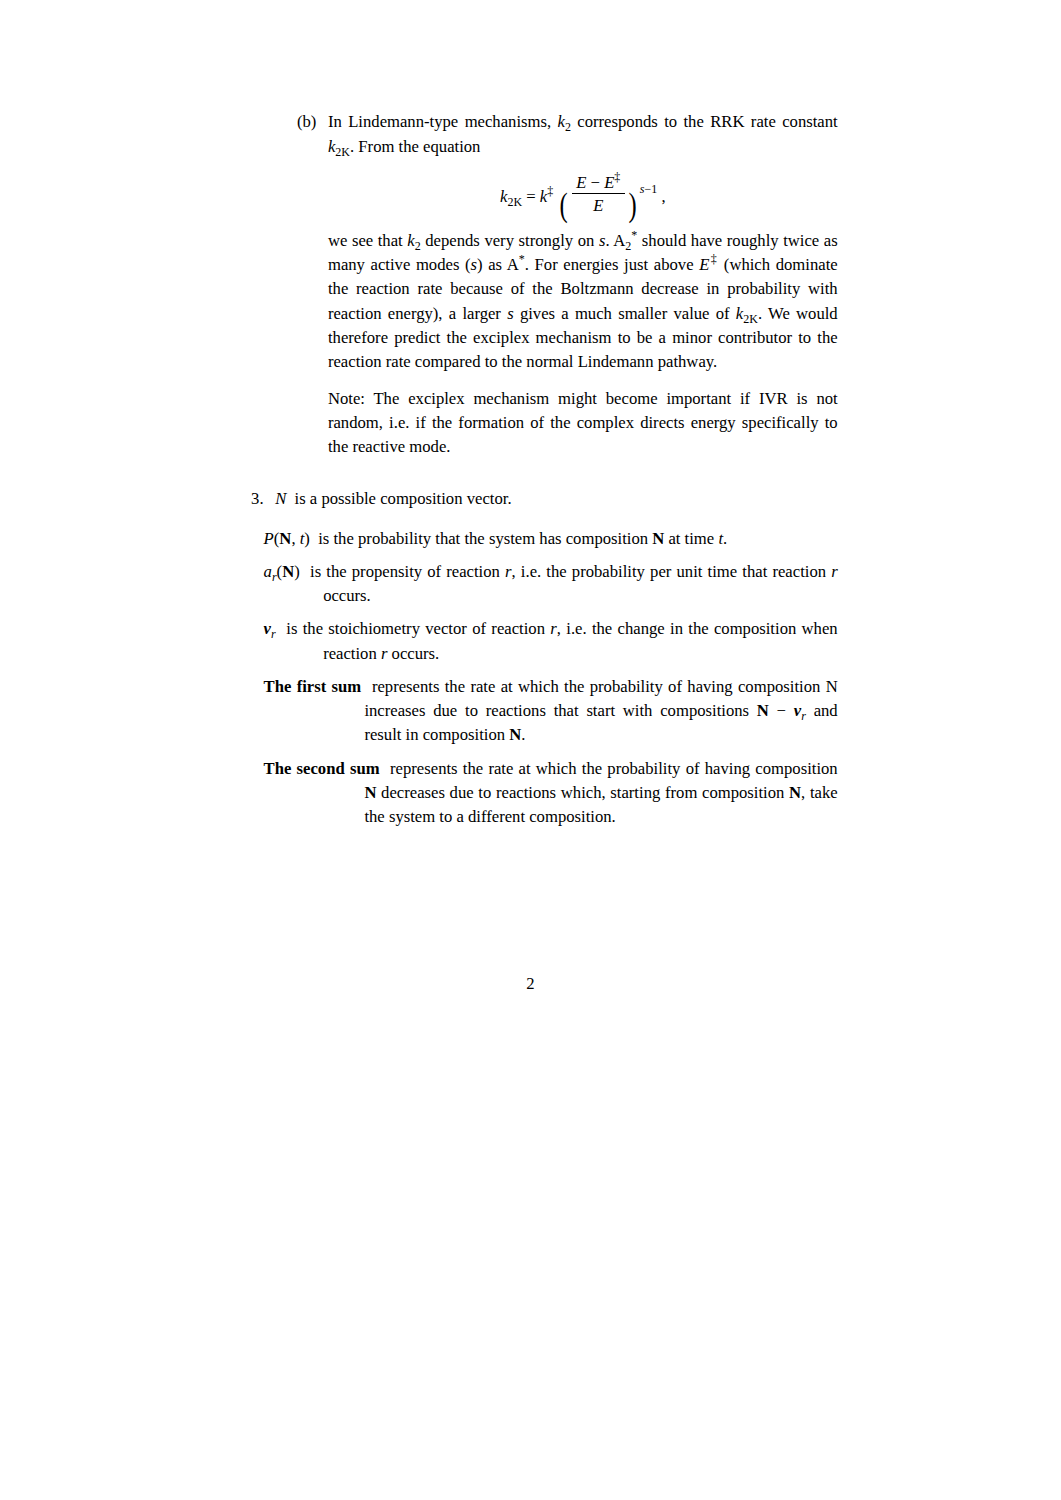(b)
In Lindemann-type mechanisms, k2 corresponds to the RRK rate constant k2K. From the equation
k2K = k‡ (E − E‡E) s−1 ,
we see that k2 depends very strongly on s. A2* should have roughly twice as many active modes (s) as A*. For energies just above E‡ (which dominate the reaction rate because of the Boltzmann decrease in probability with reaction energy), a larger s gives a much smaller value of k2K. We would therefore predict the exciplex mechanism to be a minor contributor to the reaction rate compared to the normal Lindemann pathway.
Note: The exciplex mechanism might become important if IVR is not random, i.e. if the formation of the complex directs energy specifically to the reactive mode.
3.
N is a possible composition vector.
P(N, t) is the probability that the system has composition N at time t.
ar(N) is the propensity of reaction r, i.e. the probability per unit time that reaction r occurs.
νr is the stoichiometry vector of reaction r, i.e. the change in the composition when reaction r occurs.
The first sum represents the rate at which the probability of having composition N increases due to reactions that start with compositions N − νr and result in composition N.
The second sum represents the rate at which the probability of having composition N decreases due to reactions which, starting from composition N, take the system to a different composition.
2